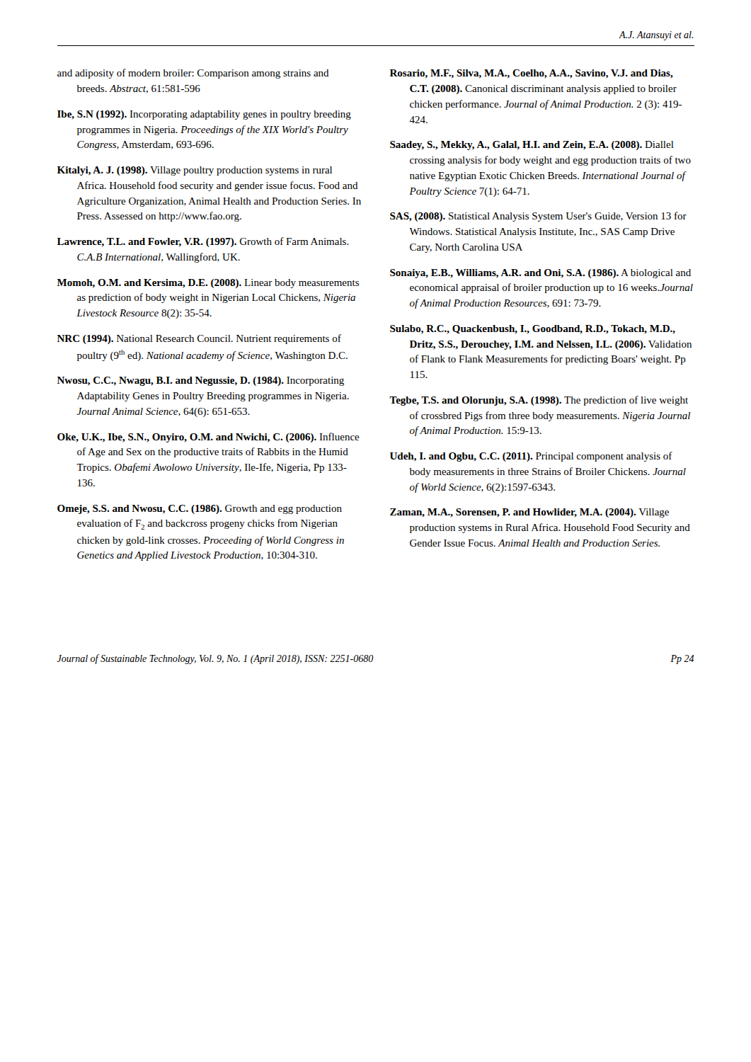A.J. Atansuyi et al.
and adiposity of modern broiler: Comparison among strains and breeds. Abstract, 61:581-596
Ibe, S.N (1992). Incorporating adaptability genes in poultry breeding programmes in Nigeria. Proceedings of the XIX World's Poultry Congress, Amsterdam, 693-696.
Kitalyi, A. J. (1998). Village poultry production systems in rural Africa. Household food security and gender issue focus. Food and Agriculture Organization, Animal Health and Production Series. In Press. Assessed on http://www.fao.org.
Lawrence, T.L. and Fowler, V.R. (1997). Growth of Farm Animals. C.A.B International, Wallingford, UK.
Momoh, O.M. and Kersima, D.E. (2008). Linear body measurements as prediction of body weight in Nigerian Local Chickens, Nigeria Livestock Resource 8(2): 35-54.
NRC (1994). National Research Council. Nutrient requirements of poultry (9th ed). National academy of Science, Washington D.C.
Nwosu, C.C., Nwagu, B.I. and Negussie, D. (1984). Incorporating Adaptability Genes in Poultry Breeding programmes in Nigeria. Journal Animal Science, 64(6): 651-653.
Oke, U.K., Ibe, S.N., Onyiro, O.M. and Nwichi, C. (2006). Influence of Age and Sex on the productive traits of Rabbits in the Humid Tropics. Obafemi Awolowo University, Ile-Ife, Nigeria, Pp 133-136.
Omeje, S.S. and Nwosu, C.C. (1986). Growth and egg production evaluation of F2 and backcross progeny chicks from Nigerian chicken by gold-link crosses. Proceeding of World Congress in Genetics and Applied Livestock Production, 10:304-310.
Rosario, M.F., Silva, M.A., Coelho, A.A., Savino, V.J. and Dias, C.T. (2008). Canonical discriminant analysis applied to broiler chicken performance. Journal of Animal Production. 2 (3): 419-424.
Saadey, S., Mekky, A., Galal, H.I. and Zein, E.A. (2008). Diallel crossing analysis for body weight and egg production traits of two native Egyptian Exotic Chicken Breeds. International Journal of Poultry Science 7(1): 64-71.
SAS, (2008). Statistical Analysis System User's Guide, Version 13 for Windows. Statistical Analysis Institute, Inc., SAS Camp Drive Cary, North Carolina USA
Sonaiya, E.B., Williams, A.R. and Oni, S.A. (1986). A biological and economical appraisal of broiler production up to 16 weeks.Journal of Animal Production Resources, 691: 73-79.
Sulabo, R.C., Quackenbush, I., Goodband, R.D., Tokach, M.D., Dritz, S.S., Derouchey, I.M. and Nelssen, I.L. (2006). Validation of Flank to Flank Measurements for predicting Boars' weight. Pp 115.
Tegbe, T.S. and Olorunju, S.A. (1998). The prediction of live weight of crossbred Pigs from three body measurements. Nigeria Journal of Animal Production. 15:9-13.
Udeh, I. and Ogbu, C.C. (2011). Principal component analysis of body measurements in three Strains of Broiler Chickens. Journal of World Science, 6(2):1597-6343.
Zaman, M.A., Sorensen, P. and Howlider, M.A. (2004). Village production systems in Rural Africa. Household Food Security and Gender Issue Focus. Animal Health and Production Series.
Journal of Sustainable Technology, Vol. 9, No. 1 (April 2018), ISSN: 2251-0680 Pp 24